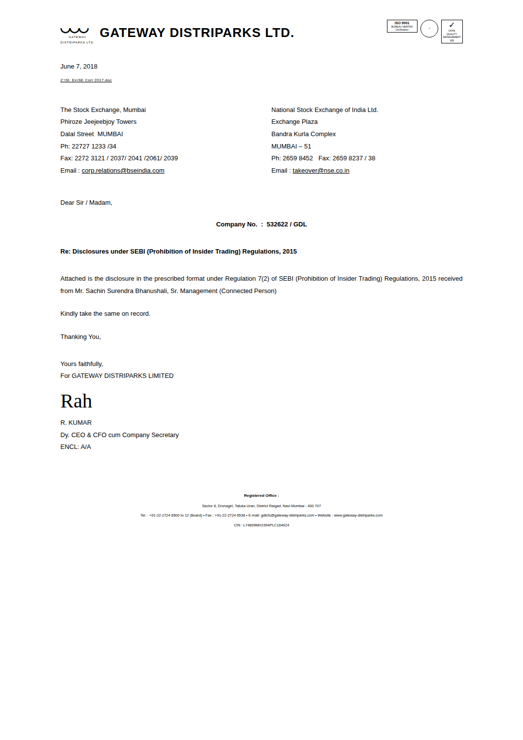◡◡◡
GATEWAY
DISTRIPARKS LTD.
GATEWAY DISTRIPARKS LTD.
ISO 9001
BUREAU VERITAS
Certification
✓
✓
UKAS
QUALITY
MANAGEMENT
008
June 7, 2018
Z:\St. Ex\SE Corr 2017.doc
The Stock Exchange, Mumbai
Phiroze Jeejeebjoy Towers
Dalal Street MUMBAI
Ph: 22727 1233 /34
Fax: 2272 3121 / 2037/ 2041 /2061/ 2039
Email : corp.relations@bseindia.com
National Stock Exchange of India Ltd.
Exchange Plaza
Bandra Kurla Complex
MUMBAI – 51
Ph: 2659 8452 Fax: 2659 8237 / 38
Email : takeover@nse.co.in
Dear Sir / Madam,
Company No. : 532622 / GDL
Re: Disclosures under SEBI (Prohibition of Insider Trading) Regulations, 2015
Attached is the disclosure in the prescribed format under Regulation 7(2) of SEBI (Prohibition of Insider Trading) Regulations, 2015 received from Mr. Sachin Surendra Bhanushali, Sr. Management (Connected Person)
Kindly take the same on record.
Thanking You,
Yours faithfully,
For GATEWAY DISTRIPARKS LIMITED
Rah
R. KUMAR
Dy. CEO & CFO cum Company Secretary
ENCL: A/A
Registered Office :
Sector 6, Dronagiri, Taluka Uran, District Raigad, Navi Mumbai - 400 707
Tel. : +91-22-2724 6500 to 12 (Board) • Fax : +91-22-2724 6538 • E-mail: gdlcfs@gateway-distriparks.com • Website : www.gateway-distriparks.com
CIN : L74899MH1994PLC164024